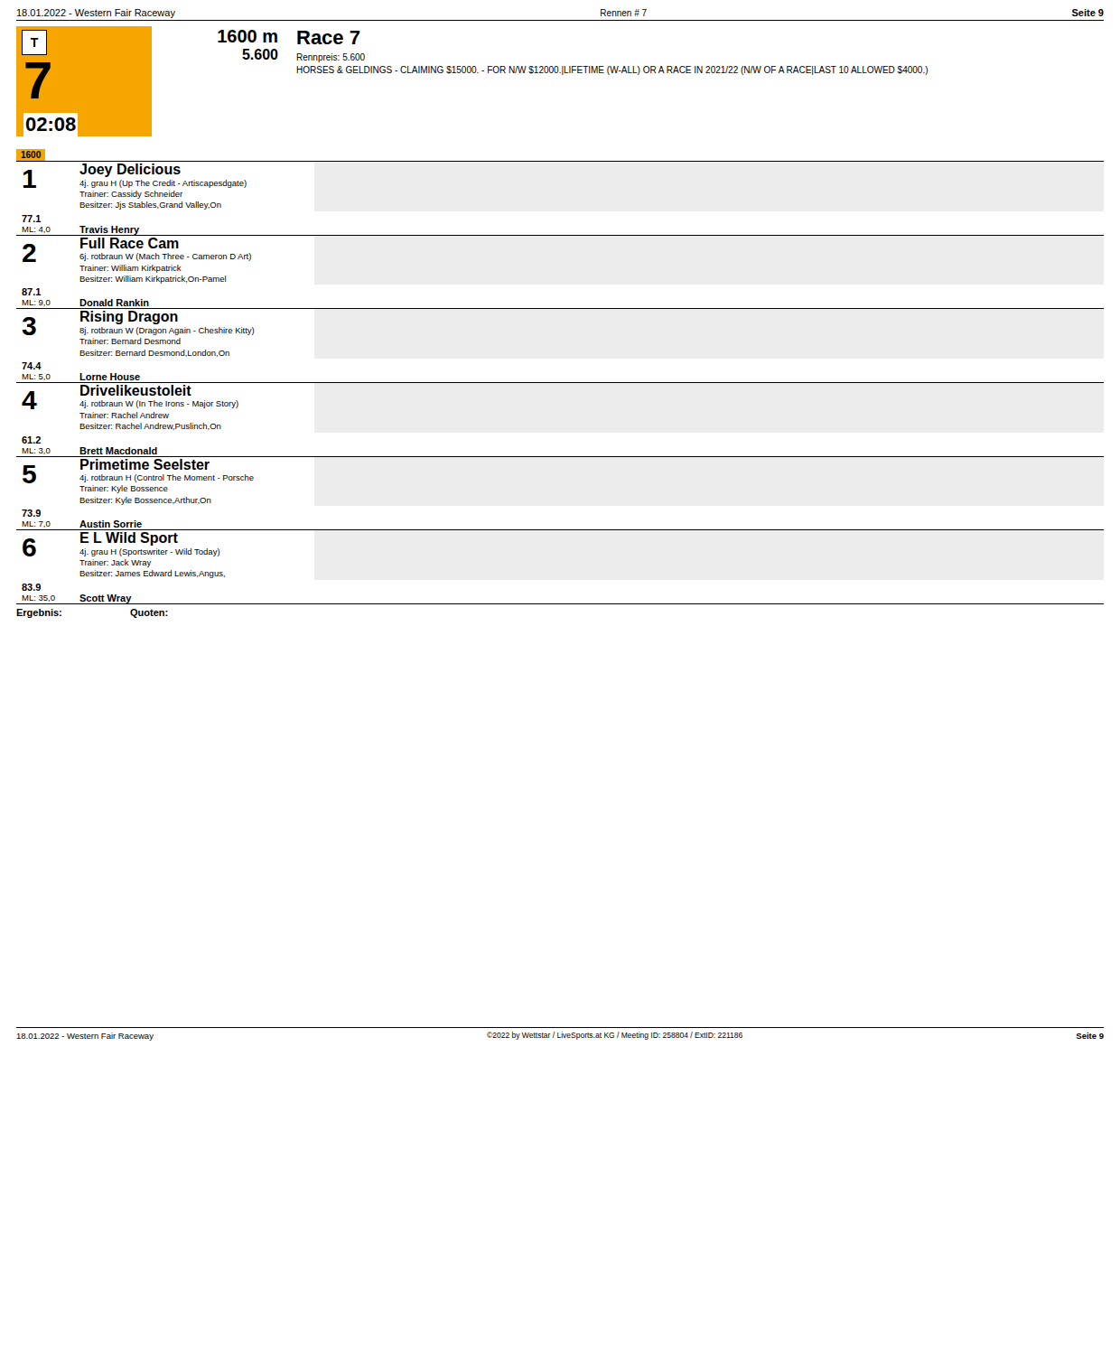18.01.2022 - Western Fair Raceway
Rennen # 7
Seite 9
T
7
02:08
1600 m
5.600
Race 7
Rennpreis: 5.600
HORSES & GELDINGS - CLAIMING $15000. - FOR N/W $12000.|LIFETIME (W-ALL) OR A RACE IN 2021/22 (N/W OF A RACE|LAST 10 ALLOWED $4000.)
1600
| 1 | Joey Delicious 4j. grau H (Up The Credit - Artiscapesdgate) Trainer: Cassidy Schneider Besitzer: Jjs Stables,Grand Valley,On | |
| 77.1 | | |
| ML: 4,0 | Travis Henry | |
| 2 | Full Race Cam 6j. rotbraun W (Mach Three - Cameron D Art) Trainer: William Kirkpatrick Besitzer: William Kirkpatrick,On-Pamel | |
| 87.1 | | |
| ML: 9,0 | Donald Rankin | |
| 3 | Rising Dragon 8j. rotbraun W (Dragon Again - Cheshire Kitty) Trainer: Bernard Desmond Besitzer: Bernard Desmond,London,On | |
| 74.4 | | |
| ML: 5,0 | Lorne House | |
| 4 | Drivelikeustoleit 4j. rotbraun W (In The Irons - Major Story) Trainer: Rachel Andrew Besitzer: Rachel Andrew,Puslinch,On | |
| 61.2 | | |
| ML: 3,0 | Brett Macdonald | |
| 5 | Primetime Seelster 4j. rotbraun H (Control The Moment - Porsche Trainer: Kyle Bossence Besitzer: Kyle Bossence,Arthur,On | |
| 73.9 | | |
| ML: 7,0 | Austin Sorrie | |
| 6 | E L Wild Sport 4j. grau H (Sportswriter - Wild Today) Trainer: Jack Wray Besitzer: James Edward Lewis,Angus, | |
| 83.9 | | |
| ML: 35,0 | Scott Wray | |
| Ergebnis: | Quoten: | |
18.01.2022 - Western Fair Raceway
©2022 by Wettstar / LiveSports.at KG / Meeting ID: 258804 / ExtID: 221186
Seite 9